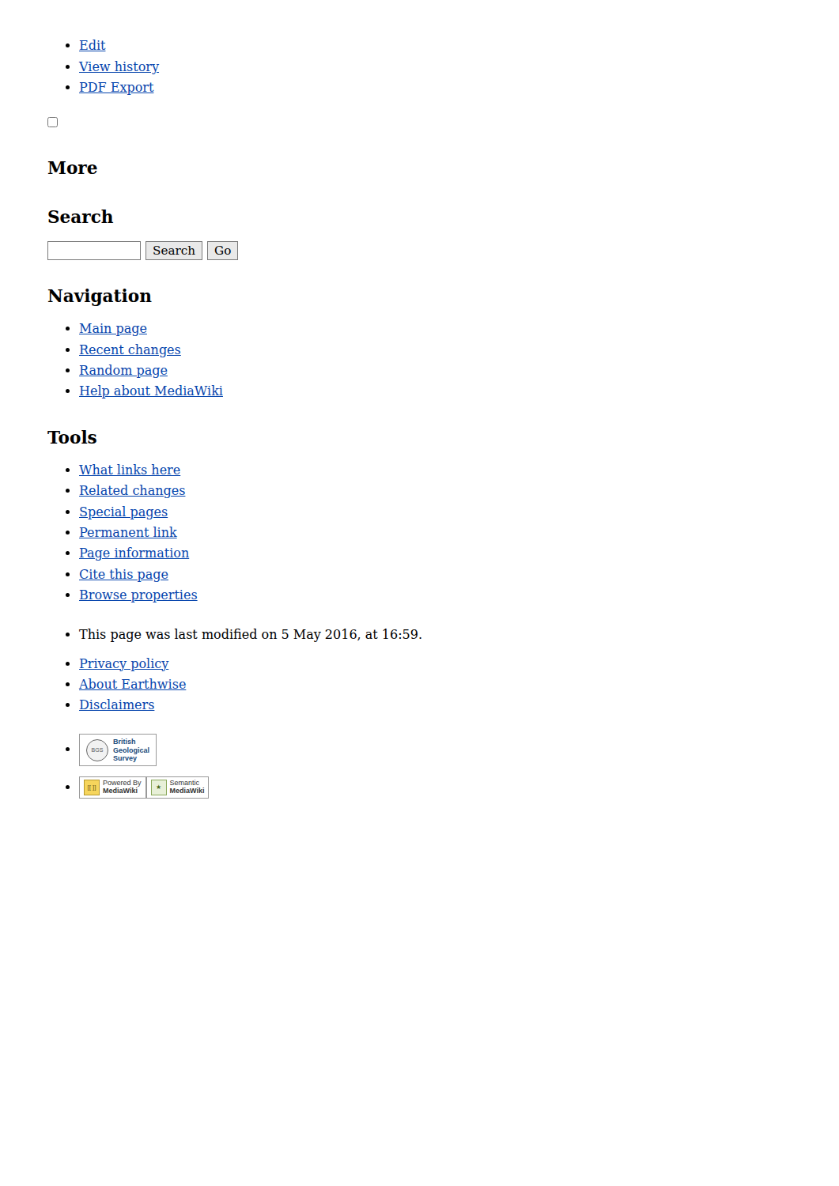Edit
View history
PDF Export
More
Search
Navigation
Main page
Recent changes
Random page
Help about MediaWiki
Tools
What links here
Related changes
Special pages
Permanent link
Page information
Cite this page
Browse properties
This page was last modified on 5 May 2016, at 16:59.
Privacy policy
About Earthwise
Disclaimers
BGS British
Geological
Survey
[[ ]] Powered ByMediaWiki★SemanticMediaWiki